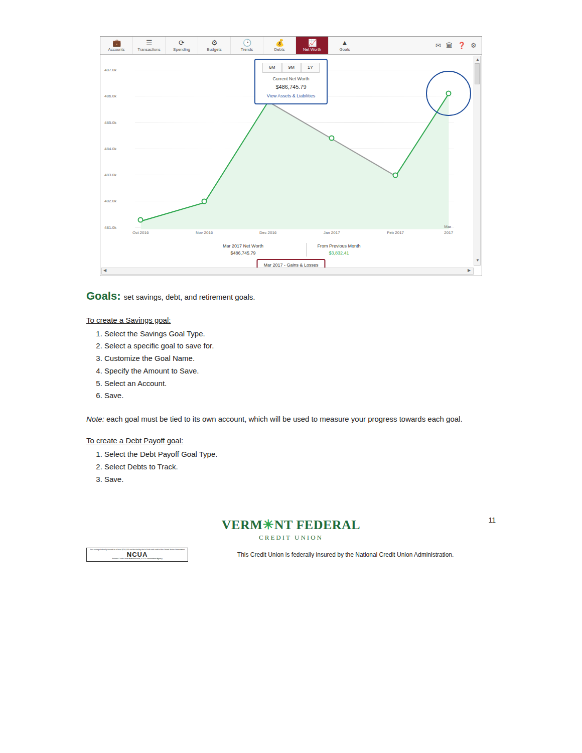💼Accounts
☰Transactions
⟳Spending
⚙Budgets
🕑Trends
💰Debts
📈Net Worth
▲Goals
✉ 🏛 ❓ ⚙
6M 9M 1Y
Current Net Worth
$486,745.79
View Assets & Liabilities
487.0k
486.0k
485.0k
484.0k
483.0k
482.0k
481.0k
Oct 2016 Nov 2016 Dec 2016 Jan 2017 Feb 2017 Mar 2017
Mar 2017 Net Worth
$486,745.79
From Previous Month
$3,832.41
Mar 2017 - Gains & Losses
◀ ▶ ▲ ▼
Goals: set savings, debt, and retirement goals.
To create a Savings goal:
Select the Savings Goal Type.
Select a specific goal to save for.
Customize the Goal Name.
Specify the Amount to Save.
Select an Account.
Save.
Note: each goal must be tied to its own account, which will be used to measure your progress towards each goal.
To create a Debt Payoff goal:
Select the Debt Payoff Goal Type.
Select Debts to Track.
Save.
11
VERM☀NT FEDERAL
CREDIT UNION
Your savings federally insured to at least $250,000 and backed by the full faith and credit of the United States Government NCUA National Credit Union Administration, a U.S. Government Agency
This Credit Union is federally insured by the National Credit Union Administration.